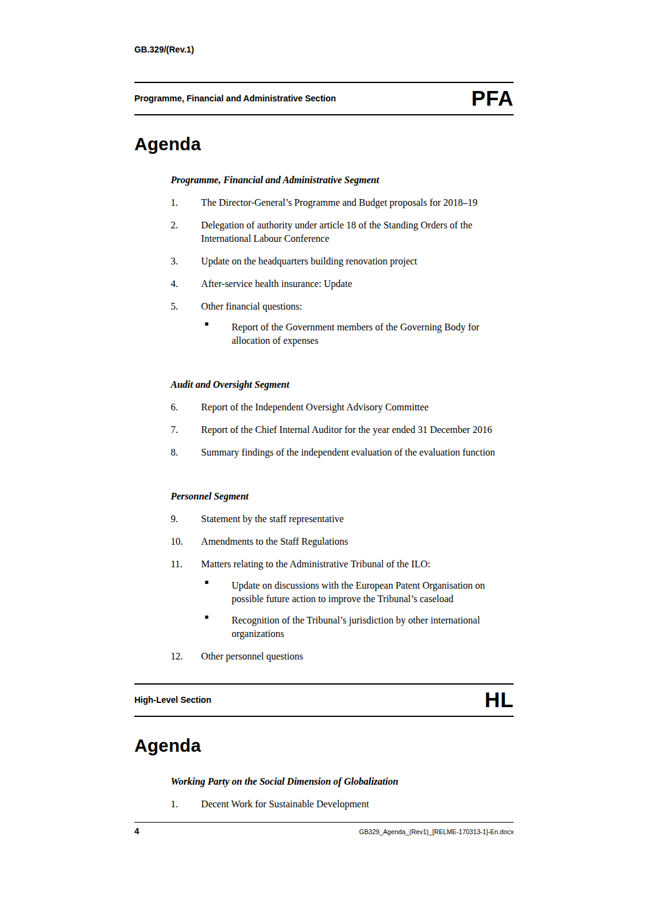GB.329/(Rev.1)
Programme, Financial and Administrative Section PFA
Agenda
Programme, Financial and Administrative Segment
1. The Director-General’s Programme and Budget proposals for 2018–19
2. Delegation of authority under article 18 of the Standing Orders of the International Labour Conference
3. Update on the headquarters building renovation project
4. After-service health insurance: Update
5. Other financial questions:
Report of the Government members of the Governing Body for allocation of expenses
Audit and Oversight Segment
6. Report of the Independent Oversight Advisory Committee
7. Report of the Chief Internal Auditor for the year ended 31 December 2016
8. Summary findings of the independent evaluation of the evaluation function
Personnel Segment
9. Statement by the staff representative
10. Amendments to the Staff Regulations
11. Matters relating to the Administrative Tribunal of the ILO:
Update on discussions with the European Patent Organisation on possible future action to improve the Tribunal’s caseload
Recognition of the Tribunal’s jurisdiction by other international organizations
12. Other personnel questions
High-Level Section HL
Agenda
Working Party on the Social Dimension of Globalization
1. Decent Work for Sustainable Development
4 GB329_Agenda_(Rev1)_[RELME-170313-1]-En.docx